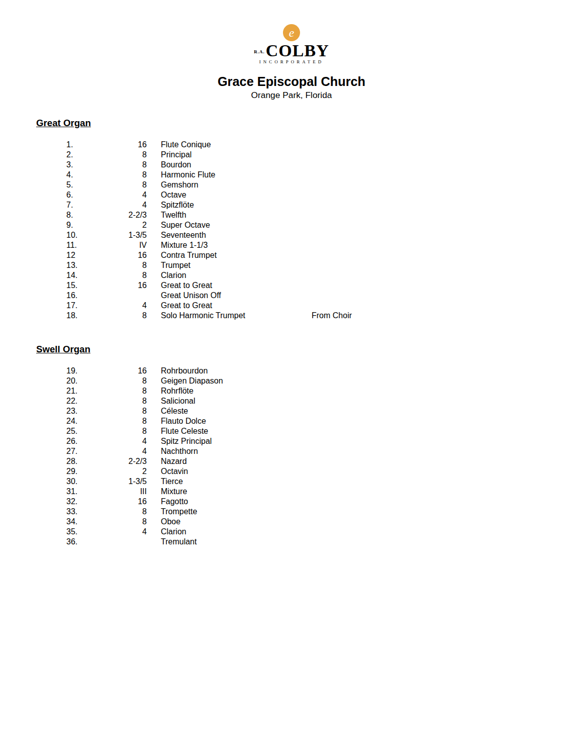e R.A. COLBY INCORPORATED
Grace Episcopal Church
Orange Park, Florida
Great Organ
| 1. | 16 | Flute Conique | |
| 2. | 8 | Principal | |
| 3. | 8 | Bourdon | |
| 4. | 8 | Harmonic Flute | |
| 5. | 8 | Gemshorn | |
| 6. | 4 | Octave | |
| 7. | 4 | Spitzflöte | |
| 8. | 2-2/3 | Twelfth | |
| 9. | 2 | Super Octave | |
| 10. | 1-3/5 | Seventeenth | |
| 11. | IV | Mixture 1-1/3 | |
| 12 | 16 | Contra Trumpet | |
| 13. | 8 | Trumpet | |
| 14. | 8 | Clarion | |
| 15. | 16 | Great to Great | |
| 16. | | Great Unison Off | |
| 17. | 4 | Great to Great | |
| 18. | 8 | Solo Harmonic Trumpet | From Choir |
Swell Organ
| 19. | 16 | Rohrbourdon | |
| 20. | 8 | Geigen Diapason | |
| 21. | 8 | Rohrflöte | |
| 22. | 8 | Salicional | |
| 23. | 8 | Céleste | |
| 24. | 8 | Flauto Dolce | |
| 25. | 8 | Flute Celeste | |
| 26. | 4 | Spitz Principal | |
| 27. | 4 | Nachthorn | |
| 28. | 2-2/3 | Nazard | |
| 29. | 2 | Octavin | |
| 30. | 1-3/5 | Tierce | |
| 31. | III | Mixture | |
| 32. | 16 | Fagotto | |
| 33. | 8 | Trompette | |
| 34. | 8 | Oboe | |
| 35. | 4 | Clarion | |
| 36. | | Tremulant | |